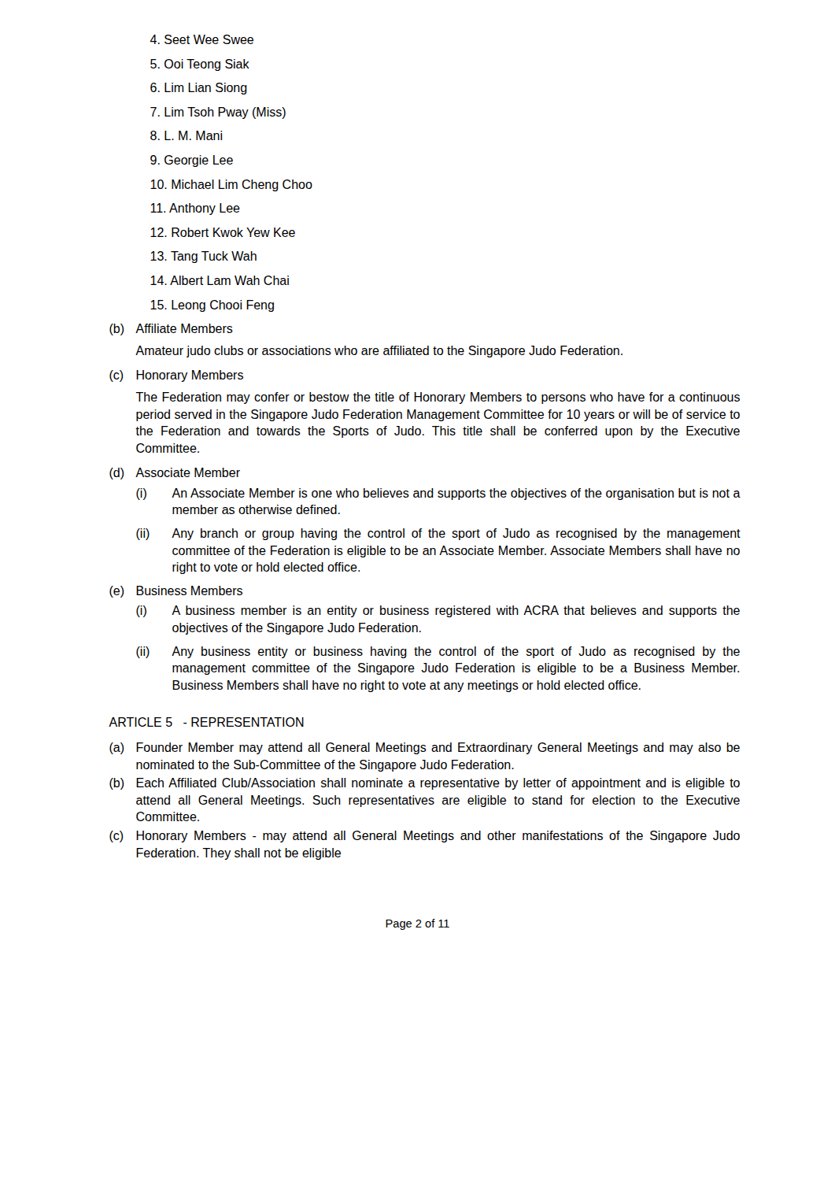4. Seet Wee Swee
5. Ooi Teong Siak
6. Lim Lian Siong
7. Lim Tsoh Pway (Miss)
8. L. M. Mani
9. Georgie Lee
10. Michael Lim Cheng Choo
11. Anthony Lee
12. Robert Kwok Yew Kee
13. Tang Tuck Wah
14. Albert Lam Wah Chai
15. Leong Chooi Feng
(b)
Affiliate Members
Amateur judo clubs or associations who are affiliated to the Singapore Judo Federation.
(c)
Honorary Members
The Federation may confer or bestow the title of Honorary Members to persons who have for a continuous period served in the Singapore Judo Federation Management Committee for 10 years or will be of service to the Federation and towards the Sports of Judo. This title shall be conferred upon by the Executive Committee.
(d)
Associate Member
(i)
An Associate Member is one who believes and supports the objectives of the organisation but is not a member as otherwise defined.
(ii)
Any branch or group having the control of the sport of Judo as recognised by the management committee of the Federation is eligible to be an Associate Member. Associate Members shall have no right to vote or hold elected office.
(e)
Business Members
(i)
A business member is an entity or business registered with ACRA that believes and supports the objectives of the Singapore Judo Federation.
(ii)
Any business entity or business having the control of the sport of Judo as recognised by the management committee of the Singapore Judo Federation is eligible to be a Business Member. Business Members shall have no right to vote at any meetings or hold elected office.
ARTICLE 5 - REPRESENTATION
(a)
Founder Member may attend all General Meetings and Extraordinary General Meetings and may also be nominated to the Sub-Committee of the Singapore Judo Federation.
(b)
Each Affiliated Club/Association shall nominate a representative by letter of appointment and is eligible to attend all General Meetings. Such representatives are eligible to stand for election to the Executive Committee.
(c)
Honorary Members - may attend all General Meetings and other manifestations of the Singapore Judo Federation. They shall not be eligible
Page 2 of 11